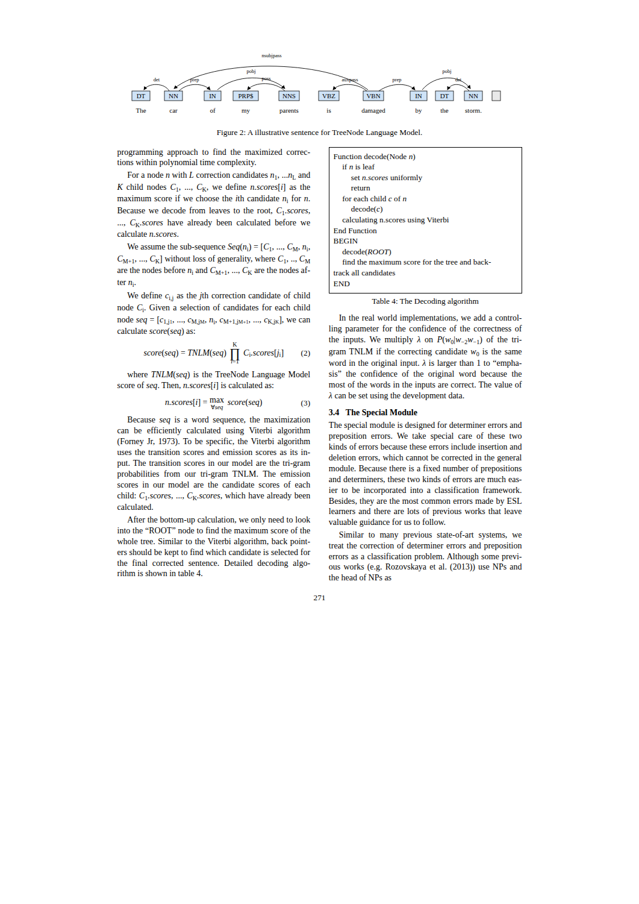DT The NN car IN of PRP$ my NNS parents VBZ is VBN damaged IN by DT the NN storm. det prep poss pobj nsubjpass auxpass prep det pobj
Figure 2: A illustrative sentence for TreeNode Language Model.
programming approach to find the maximized corrections within polynomial time complexity.
For a node n with L correction candidates n 1, ...nL and K child nodes C 1, ..., CK, we define n.scores[i] as the maximum score if we choose the ith candidate ni for n. Because we decode from leaves to the root, C 1.scores, ..., CK.scores have already been calculated before we calculate n.scores.
We assume the sub-sequence Seq(ni) = [C 1, ..., CM, ni, CM+1, ..., CK] without loss of generality, where C 1, .., CM are the nodes before ni and CM+1, ..., CK are the nodes after ni.
We define ci,j as the jth correction candidate of child node Ci. Given a selection of candidates for each child node seq = [c 1,j1, ..., cM,jM, ni, cM+1,jM+1, ..., cK,jK], we can calculate score(seq) as:
score(seq) = TNLM(seq) K ∏ i=1 Ci.scores[ji] (2)
where TNLM(seq) is the TreeNode Language Model score of seq. Then, n.scores[i] is calculated as:
n.scores[i] = max ∀seq score(seq) (3)
Because seq is a word sequence, the maximization can be efficiently calculated using Viterbi algorithm (Forney Jr, 1973). To be specific, the Viterbi algorithm uses the transition scores and emission scores as its input. The transition scores in our model are the tri-gram probabilities from our tri-gram TNLM. The emission scores in our model are the candidate scores of each child: C 1.scores, ..., CK.scores, which have already been calculated.
After the bottom-up calculation, we only need to look into the “ROOT” node to find the maximum score of the whole tree. Similar to the Viterbi algorithm, back pointers should be kept to find which candidate is selected for the final corrected sentence. Detailed decoding algorithm is shown in table 4.
Function decode(Node n)
if n is leaf
set n.scores uniformly
return
for each child c of n
decode(c)
calculating n.scores using Viterbi
End Function
BEGIN
decode(ROOT)
find the maximum score for the tree and back-
track all candidates
END
Table 4: The Decoding algorithm
In the real world implementations, we add a controlling parameter for the confidence of the correctness of the inputs. We multiply λ on P(w 0|w−2 w−1) of the tri-gram TNLM if the correcting candidate w 0 is the same word in the original input. λ is larger than 1 to “emphasis” the confidence of the original word because the most of the words in the inputs are correct. The value of λ can be set using the development data.
3.4 The Special Module
The special module is designed for determiner errors and preposition errors. We take special care of these two kinds of errors because these errors include insertion and deletion errors, which cannot be corrected in the general module. Because there is a fixed number of prepositions and determiners, these two kinds of errors are much easier to be incorporated into a classification framework. Besides, they are the most common errors made by ESL learners and there are lots of previous works that leave valuable guidance for us to follow.
Similar to many previous state-of-art systems, we treat the correction of determiner errors and preposition errors as a classification problem. Although some previous works (e.g. Rozovskaya et al. (2013)) use NPs and the head of NPs as
271